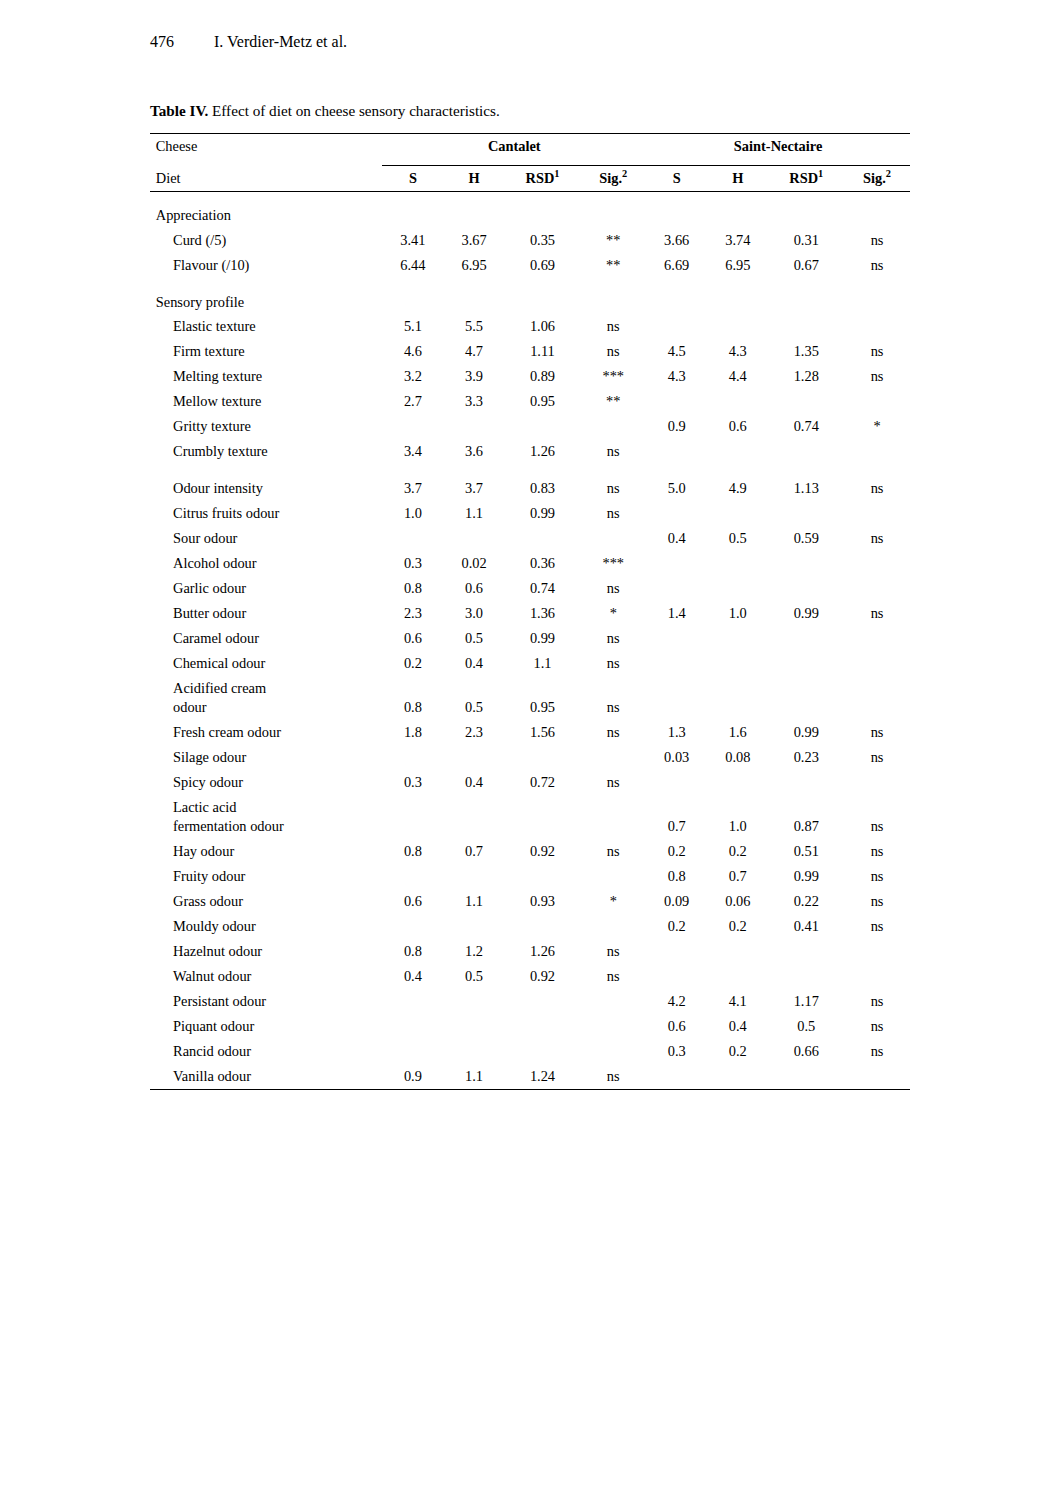476 I. Verdier-Metz et al.
Table IV. Effect of diet on cheese sensory characteristics.
| Cheese | Cantalet | Saint-Nectaire |
| --- | --- | --- |
| Diet | S | H | RSD 1 | Sig. 2 | S | H | RSD 1 | Sig. 2 |
| Appreciation |
| Curd (/5) | 3.41 | 3.67 | 0.35 | ** | 3.66 | 3.74 | 0.31 | ns |
| Flavour (/10) | 6.44 | 6.95 | 0.69 | ** | 6.69 | 6.95 | 0.67 | ns |
| Sensory profile |
| Elastic texture | 5.1 | 5.5 | 1.06 | ns | | | | |
| Firm texture | 4.6 | 4.7 | 1.11 | ns | 4.5 | 4.3 | 1.35 | ns |
| Melting texture | 3.2 | 3.9 | 0.89 | *** | 4.3 | 4.4 | 1.28 | ns |
| Mellow texture | 2.7 | 3.3 | 0.95 | ** | | | | |
| Gritty texture | | | | | 0.9 | 0.6 | 0.74 | * |
| Crumbly texture | 3.4 | 3.6 | 1.26 | ns | | | | |
| Odour intensity | 3.7 | 3.7 | 0.83 | ns | 5.0 | 4.9 | 1.13 | ns |
| Citrus fruits odour | 1.0 | 1.1 | 0.99 | ns | | | | |
| Sour odour | | | | | 0.4 | 0.5 | 0.59 | ns |
| Alcohol odour | 0.3 | 0.02 | 0.36 | *** | | | | |
| Garlic odour | 0.8 | 0.6 | 0.74 | ns | | | | |
| Butter odour | 2.3 | 3.0 | 1.36 | * | 1.4 | 1.0 | 0.99 | ns |
| Caramel odour | 0.6 | 0.5 | 0.99 | ns | | | | |
| Chemical odour | 0.2 | 0.4 | 1.1 | ns | | | | |
| Acidified cream odour | 0.8 | 0.5 | 0.95 | ns | | | | |
| Fresh cream odour | 1.8 | 2.3 | 1.56 | ns | 1.3 | 1.6 | 0.99 | ns |
| Silage odour | | | | | 0.03 | 0.08 | 0.23 | ns |
| Spicy odour | 0.3 | 0.4 | 0.72 | ns | | | | |
| Lactic acid fermentation odour | | | | | 0.7 | 1.0 | 0.87 | ns |
| Hay odour | 0.8 | 0.7 | 0.92 | ns | 0.2 | 0.2 | 0.51 | ns |
| Fruity odour | | | | | 0.8 | 0.7 | 0.99 | ns |
| Grass odour | 0.6 | 1.1 | 0.93 | * | 0.09 | 0.06 | 0.22 | ns |
| Mouldy odour | | | | | 0.2 | 0.2 | 0.41 | ns |
| Hazelnut odour | 0.8 | 1.2 | 1.26 | ns | | | | |
| Walnut odour | 0.4 | 0.5 | 0.92 | ns | | | | |
| Persistant odour | | | | | 4.2 | 4.1 | 1.17 | ns |
| Piquant odour | | | | | 0.6 | 0.4 | 0.5 | ns |
| Rancid odour | | | | | 0.3 | 0.2 | 0.66 | ns |
| Vanilla odour | 0.9 | 1.1 | 1.24 | ns | | | | |